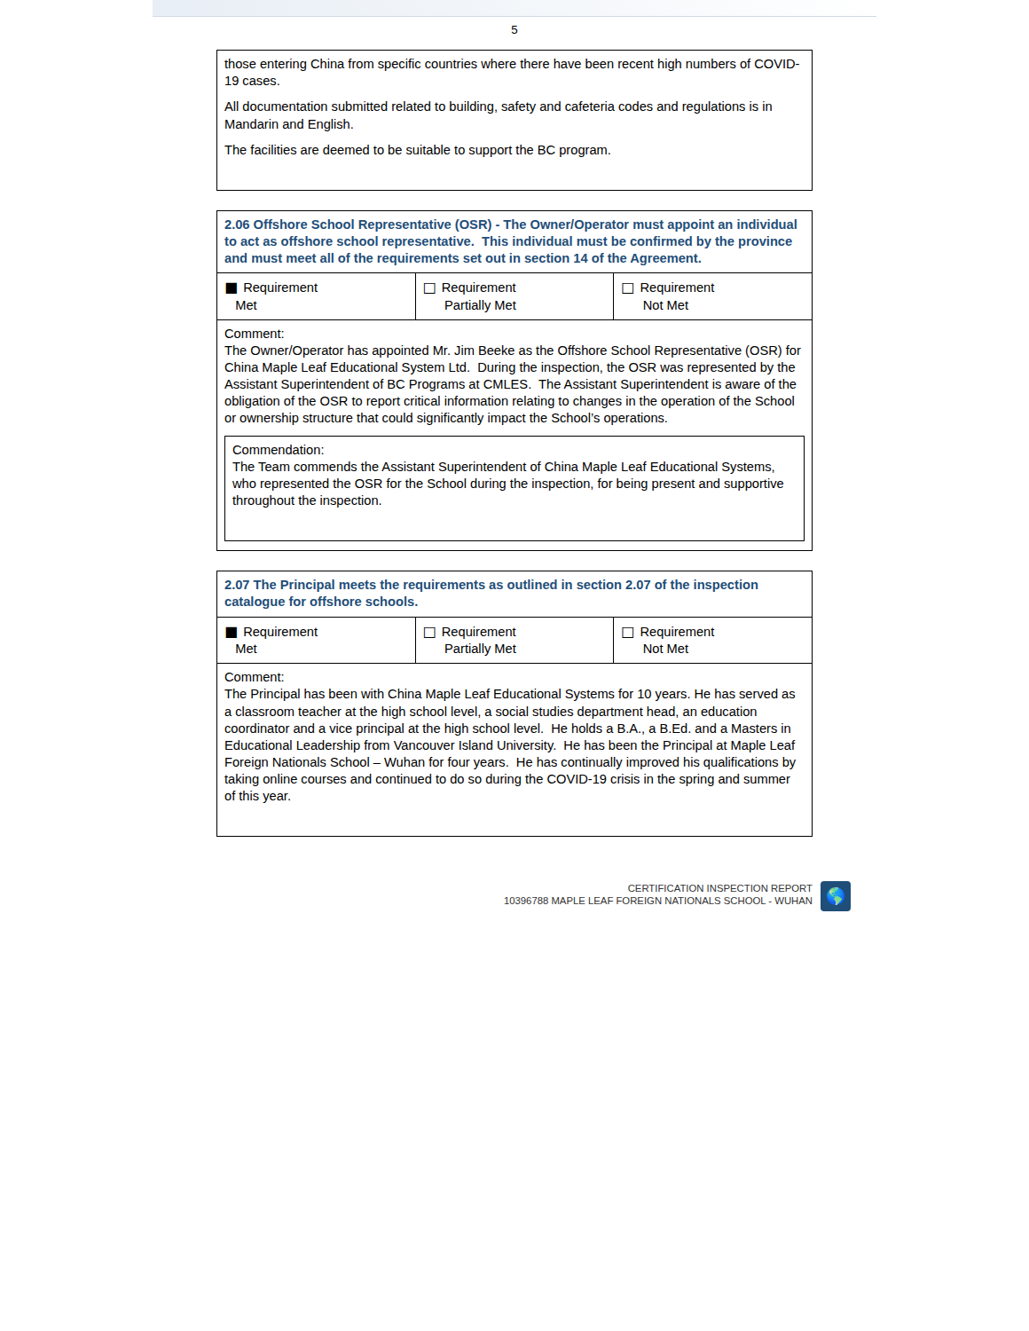5
| those entering China from specific countries where there have been recent high numbers of COVID-19 cases. All documentation submitted related to building, safety and cafeteria codes and regulations is in Mandarin and English. The facilities are deemed to be suitable to support the BC program. |
| 2.06 Offshore School Representative (OSR) - The Owner/Operator must appoint an individual to act as offshore school representative. This individual must be confirmed by the province and must meet all of the requirements set out in section 14 of the Agreement. |
| ■ Requirement Met | □ Requirement Partially Met | □ Requirement Not Met |
| Comment: The Owner/Operator has appointed Mr. Jim Beeke as the Offshore School Representative (OSR) for China Maple Leaf Educational System Ltd. During the inspection, the OSR was represented by the Assistant Superintendent of BC Programs at CMLES. The Assistant Superintendent is aware of the obligation of the OSR to report critical information relating to changes in the operation of the School or ownership structure that could significantly impact the School’s operations. Commendation: The Team commends the Assistant Superintendent of China Maple Leaf Educational Systems, who represented the OSR for the School during the inspection, for being present and supportive throughout the inspection. |
| 2.07 The Principal meets the requirements as outlined in section 2.07 of the inspection catalogue for offshore schools. |
| ■ Requirement Met | □ Requirement Partially Met | □ Requirement Not Met |
| Comment: The Principal has been with China Maple Leaf Educational Systems for 10 years. He has served as a classroom teacher at the high school level, a social studies department head, an education coordinator and a vice principal at the high school level. He holds a B.A., a B.Ed. and a Masters in Educational Leadership from Vancouver Island University. He has been the Principal at Maple Leaf Foreign Nationals School – Wuhan for four years. He has continually improved his qualifications by taking online courses and continued to do so during the COVID-19 crisis in the spring and summer of this year. |
CERTIFICATION INSPECTION REPORT
10396788 MAPLE LEAF FOREIGN NATIONALS SCHOOL - WUHAN
🌎